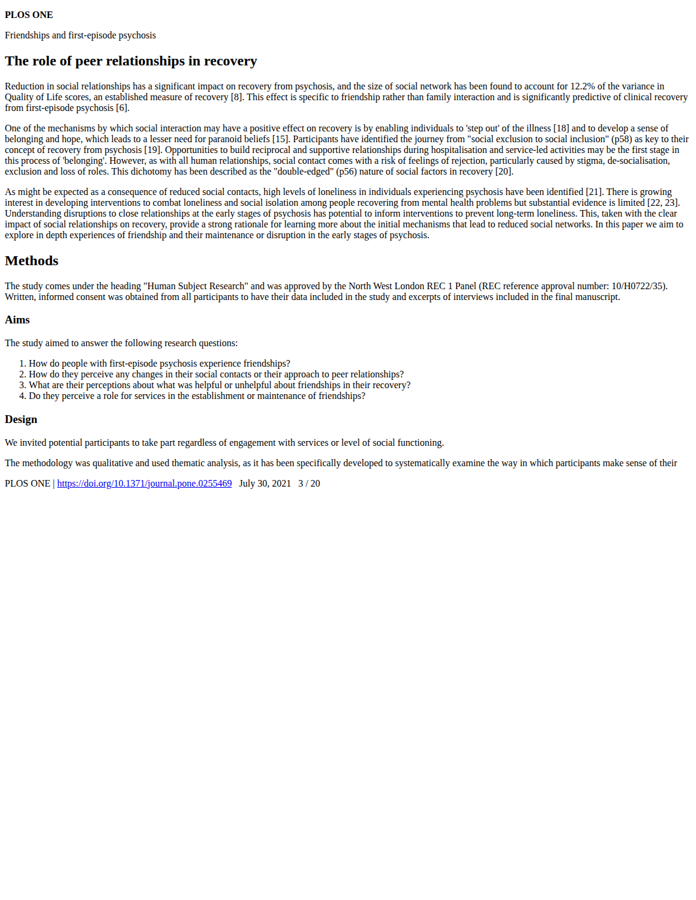PLOS ONE
Friendships and first-episode psychosis
The role of peer relationships in recovery
Reduction in social relationships has a significant impact on recovery from psychosis, and the size of social network has been found to account for 12.2% of the variance in Quality of Life scores, an established measure of recovery [8]. This effect is specific to friendship rather than family interaction and is significantly predictive of clinical recovery from first-episode psychosis [6].
One of the mechanisms by which social interaction may have a positive effect on recovery is by enabling individuals to 'step out' of the illness [18] and to develop a sense of belonging and hope, which leads to a lesser need for paranoid beliefs [15]. Participants have identified the journey from "social exclusion to social inclusion" (p58) as key to their concept of recovery from psychosis [19]. Opportunities to build reciprocal and supportive relationships during hospitalisation and service-led activities may be the first stage in this process of 'belonging'. However, as with all human relationships, social contact comes with a risk of feelings of rejection, particularly caused by stigma, de-socialisation, exclusion and loss of roles. This dichotomy has been described as the "double-edged" (p56) nature of social factors in recovery [20].
As might be expected as a consequence of reduced social contacts, high levels of loneliness in individuals experiencing psychosis have been identified [21]. There is growing interest in developing interventions to combat loneliness and social isolation among people recovering from mental health problems but substantial evidence is limited [22, 23]. Understanding disruptions to close relationships at the early stages of psychosis has potential to inform interventions to prevent long-term loneliness. This, taken with the clear impact of social relationships on recovery, provide a strong rationale for learning more about the initial mechanisms that lead to reduced social networks. In this paper we aim to explore in depth experiences of friendship and their maintenance or disruption in the early stages of psychosis.
Methods
The study comes under the heading "Human Subject Research" and was approved by the North West London REC 1 Panel (REC reference approval number: 10/H0722/35). Written, informed consent was obtained from all participants to have their data included in the study and excerpts of interviews included in the final manuscript.
Aims
The study aimed to answer the following research questions:
How do people with first-episode psychosis experience friendships?
How do they perceive any changes in their social contacts or their approach to peer relationships?
What are their perceptions about what was helpful or unhelpful about friendships in their recovery?
Do they perceive a role for services in the establishment or maintenance of friendships?
Design
We invited potential participants to take part regardless of engagement with services or level of social functioning.
The methodology was qualitative and used thematic analysis, as it has been specifically developed to systematically examine the way in which participants make sense of their
PLOS ONE | https://doi.org/10.1371/journal.pone.0255469 July 30, 2021 3 / 20